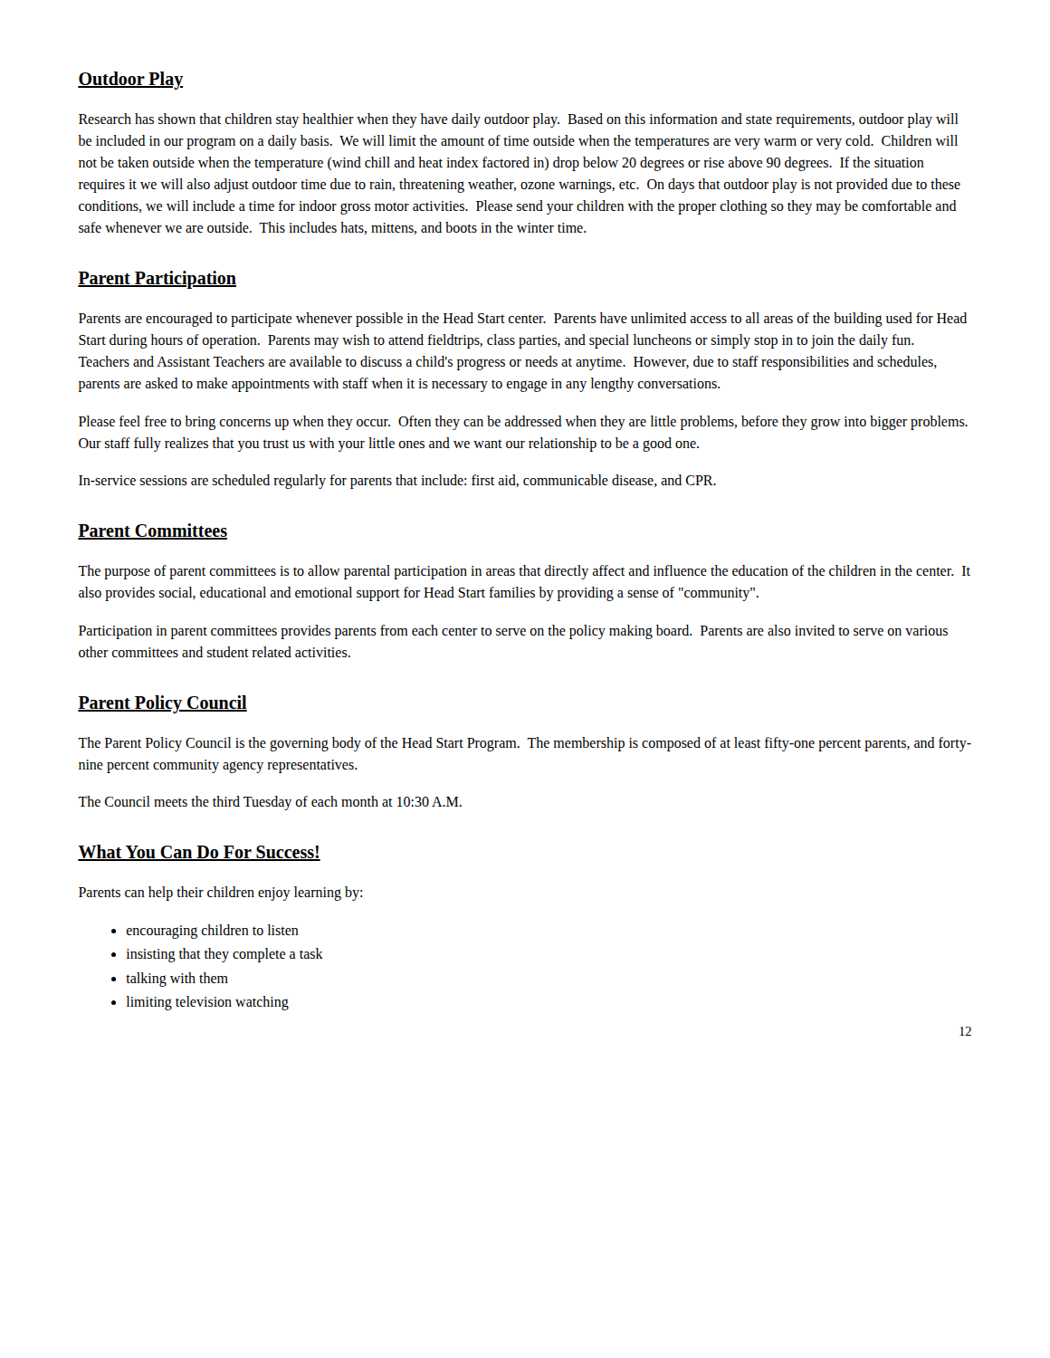Outdoor Play
Research has shown that children stay healthier when they have daily outdoor play. Based on this information and state requirements, outdoor play will be included in our program on a daily basis. We will limit the amount of time outside when the temperatures are very warm or very cold. Children will not be taken outside when the temperature (wind chill and heat index factored in) drop below 20 degrees or rise above 90 degrees. If the situation requires it we will also adjust outdoor time due to rain, threatening weather, ozone warnings, etc. On days that outdoor play is not provided due to these conditions, we will include a time for indoor gross motor activities. Please send your children with the proper clothing so they may be comfortable and safe whenever we are outside. This includes hats, mittens, and boots in the winter time.
Parent Participation
Parents are encouraged to participate whenever possible in the Head Start center. Parents have unlimited access to all areas of the building used for Head Start during hours of operation. Parents may wish to attend fieldtrips, class parties, and special luncheons or simply stop in to join the daily fun. Teachers and Assistant Teachers are available to discuss a child's progress or needs at anytime. However, due to staff responsibilities and schedules, parents are asked to make appointments with staff when it is necessary to engage in any lengthy conversations.
Please feel free to bring concerns up when they occur. Often they can be addressed when they are little problems, before they grow into bigger problems. Our staff fully realizes that you trust us with your little ones and we want our relationship to be a good one.
In-service sessions are scheduled regularly for parents that include: first aid, communicable disease, and CPR.
Parent Committees
The purpose of parent committees is to allow parental participation in areas that directly affect and influence the education of the children in the center. It also provides social, educational and emotional support for Head Start families by providing a sense of "community".
Participation in parent committees provides parents from each center to serve on the policy making board. Parents are also invited to serve on various other committees and student related activities.
Parent Policy Council
The Parent Policy Council is the governing body of the Head Start Program. The membership is composed of at least fifty-one percent parents, and forty-nine percent community agency representatives.
The Council meets the third Tuesday of each month at 10:30 A.M.
What You Can Do For Success!
Parents can help their children enjoy learning by:
encouraging children to listen
insisting that they complete a task
talking with them
limiting television watching
12